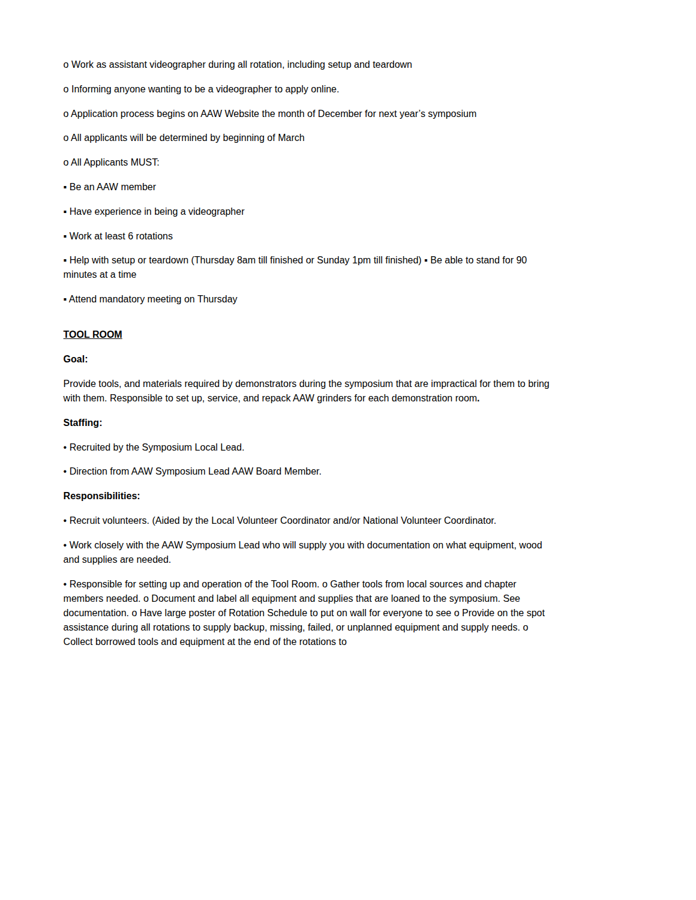o Work as assistant videographer during all rotation, including setup and teardown
o Informing anyone wanting to be a videographer to apply online.
o Application process begins on AAW Website the month of December for next year’s symposium
o All applicants will be determined by beginning of March
o All Applicants MUST:
▪ Be an AAW member
▪ Have experience in being a videographer
▪ Work at least 6 rotations
▪ Help with setup or teardown (Thursday 8am till finished or Sunday 1pm till finished) ▪ Be able to stand for 90 minutes at a time
▪ Attend mandatory meeting on Thursday
TOOL ROOM
Goal:
Provide tools, and materials required by demonstrators during the symposium that are impractical for them to bring with them. Responsible to set up, service, and repack AAW grinders for each demonstration room.
Staffing:
• Recruited by the Symposium Local Lead.
• Direction from AAW Symposium Lead AAW Board Member.
Responsibilities:
• Recruit volunteers. (Aided by the Local Volunteer Coordinator and/or National Volunteer Coordinator.
• Work closely with the AAW Symposium Lead who will supply you with documentation on what equipment, wood and supplies are needed.
• Responsible for setting up and operation of the Tool Room. o Gather tools from local sources and chapter members needed. o Document and label all equipment and supplies that are loaned to the symposium. See documentation. o Have large poster of Rotation Schedule to put on wall for everyone to see o Provide on the spot assistance during all rotations to supply backup, missing, failed, or unplanned equipment and supply needs. o Collect borrowed tools and equipment at the end of the rotations to